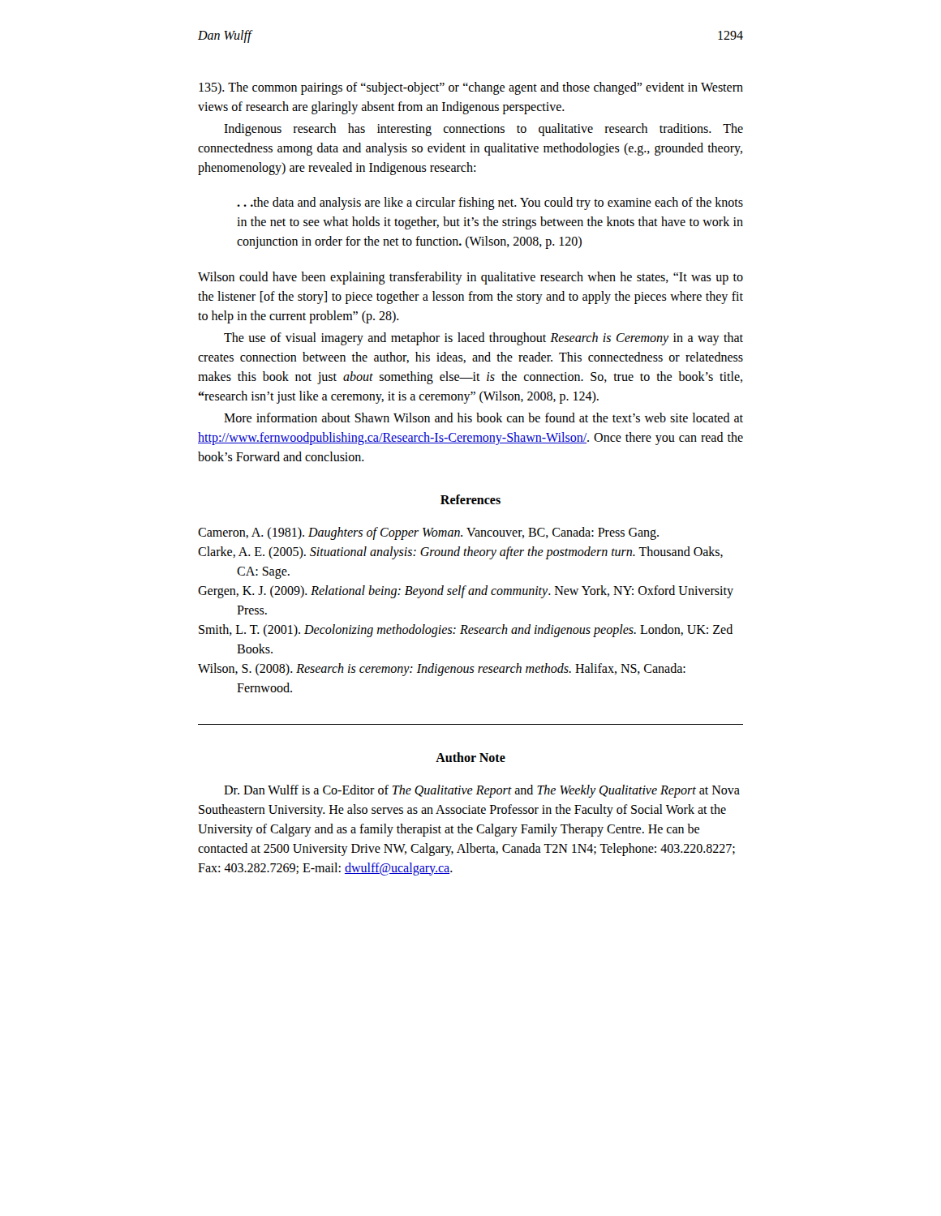Dan Wulff 1294
135). The common pairings of “subject-object” or “change agent and those changed” evident in Western views of research are glaringly absent from an Indigenous perspective.
Indigenous research has interesting connections to qualitative research traditions. The connectedness among data and analysis so evident in qualitative methodologies (e.g., grounded theory, phenomenology) are revealed in Indigenous research:
. . . the data and analysis are like a circular fishing net. You could try to examine each of the knots in the net to see what holds it together, but it’s the strings between the knots that have to work in conjunction in order for the net to function. (Wilson, 2008, p. 120)
Wilson could have been explaining transferability in qualitative research when he states, “It was up to the listener [of the story] to piece together a lesson from the story and to apply the pieces where they fit to help in the current problem” (p. 28).
The use of visual imagery and metaphor is laced throughout Research is Ceremony in a way that creates connection between the author, his ideas, and the reader. This connectedness or relatedness makes this book not just about something else—it is the connection. So, true to the book’s title, “research isn’t just like a ceremony, it is a ceremony” (Wilson, 2008, p. 124).
More information about Shawn Wilson and his book can be found at the text’s web site located at http://www.fernwoodpublishing.ca/Research-Is-Ceremony-Shawn-Wilson/. Once there you can read the book’s Forward and conclusion.
References
Cameron, A. (1981). Daughters of Copper Woman. Vancouver, BC, Canada: Press Gang.
Clarke, A. E. (2005). Situational analysis: Ground theory after the postmodern turn. Thousand Oaks, CA: Sage.
Gergen, K. J. (2009). Relational being: Beyond self and community. New York, NY: Oxford University Press.
Smith, L. T. (2001). Decolonizing methodologies: Research and indigenous peoples. London, UK: Zed Books.
Wilson, S. (2008). Research is ceremony: Indigenous research methods. Halifax, NS, Canada: Fernwood.
Author Note
Dr. Dan Wulff is a Co-Editor of The Qualitative Report and The Weekly Qualitative Report at Nova Southeastern University. He also serves as an Associate Professor in the Faculty of Social Work at the University of Calgary and as a family therapist at the Calgary Family Therapy Centre. He can be contacted at 2500 University Drive NW, Calgary, Alberta, Canada T2N 1N4; Telephone: 403.220.8227; Fax: 403.282.7269; E-mail: dwulff@ucalgary.ca.